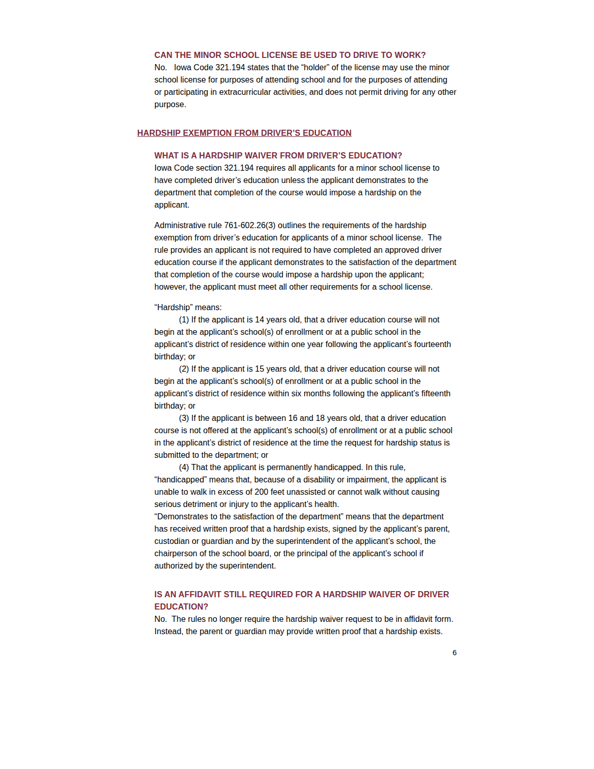Can the minor school license be used to drive to work?
No. Iowa Code 321.194 states that the “holder” of the license may use the minor school license for purposes of attending school and for the purposes of attending or participating in extracurricular activities, and does not permit driving for any other purpose.
Hardship Exemption from Driver’s Education
What is a hardship waiver from driver’s education?
Iowa Code section 321.194 requires all applicants for a minor school license to have completed driver’s education unless the applicant demonstrates to the department that completion of the course would impose a hardship on the applicant.
Administrative rule 761-602.26(3) outlines the requirements of the hardship exemption from driver’s education for applicants of a minor school license. The rule provides an applicant is not required to have completed an approved driver education course if the applicant demonstrates to the satisfaction of the department that completion of the course would impose a hardship upon the applicant; however, the applicant must meet all other requirements for a school license.
“Hardship” means:
(1) If the applicant is 14 years old, that a driver education course will not begin at the applicant’s school(s) of enrollment or at a public school in the applicant’s district of residence within one year following the applicant’s fourteenth birthday; or
(2) If the applicant is 15 years old, that a driver education course will not begin at the applicant’s school(s) of enrollment or at a public school in the applicant’s district of residence within six months following the applicant’s fifteenth birthday; or
(3) If the applicant is between 16 and 18 years old, that a driver education course is not offered at the applicant’s school(s) of enrollment or at a public school in the applicant’s district of residence at the time the request for hardship status is submitted to the department; or
(4) That the applicant is permanently handicapped. In this rule, “handicapped” means that, because of a disability or impairment, the applicant is unable to walk in excess of 200 feet unassisted or cannot walk without causing serious detriment or injury to the applicant’s health.
“Demonstrates to the satisfaction of the department” means that the department has received written proof that a hardship exists, signed by the applicant’s parent, custodian or guardian and by the superintendent of the applicant’s school, the chairperson of the school board, or the principal of the applicant’s school if authorized by the superintendent.
Is an affidavit still required for a hardship waiver of driver education?
No. The rules no longer require the hardship waiver request to be in affidavit form. Instead, the parent or guardian may provide written proof that a hardship exists.
6